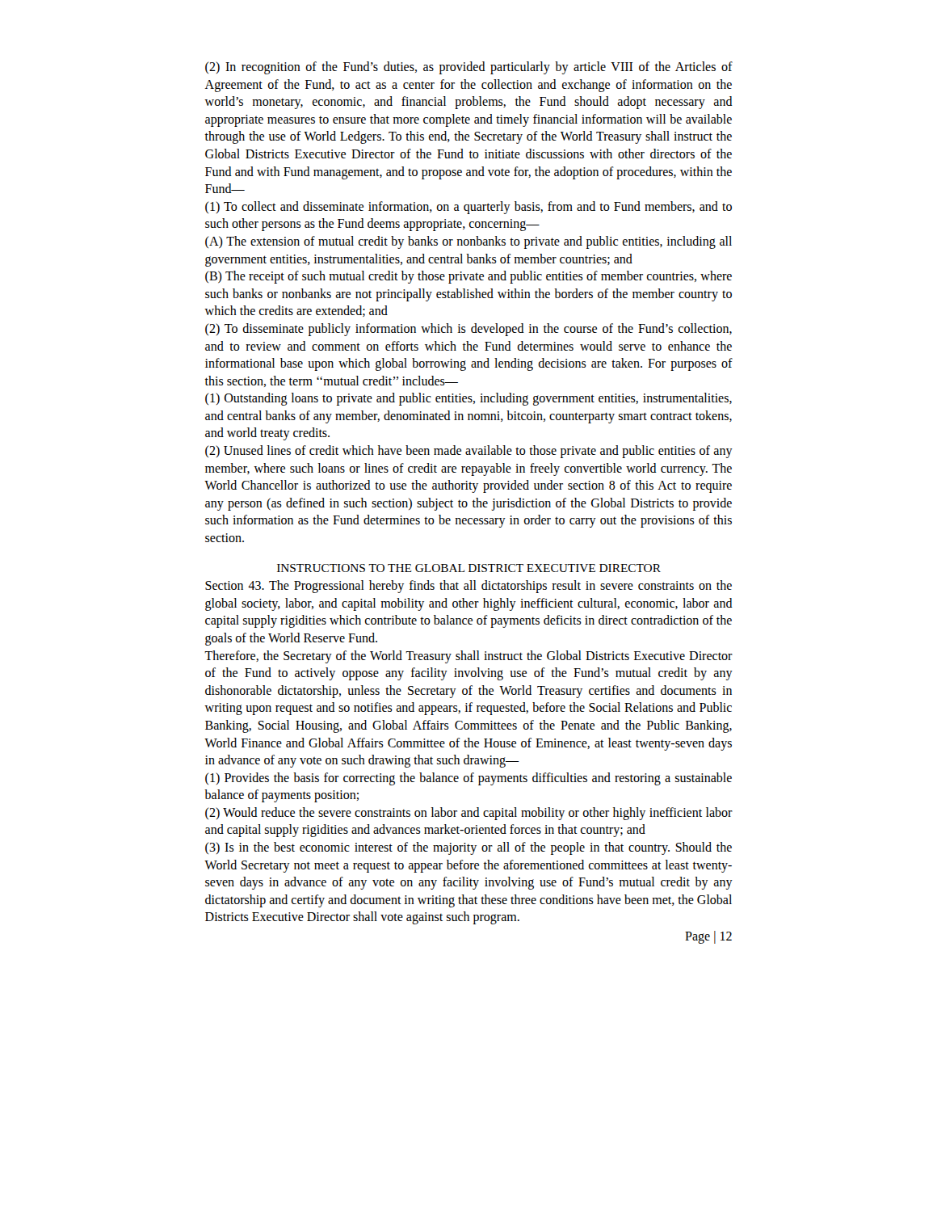(2) In recognition of the Fund’s duties, as provided particularly by article VIII of the Articles of Agreement of the Fund, to act as a center for the collection and exchange of information on the world’s monetary, economic, and financial problems, the Fund should adopt necessary and appropriate measures to ensure that more complete and timely financial information will be available through the use of World Ledgers. To this end, the Secretary of the World Treasury shall instruct the Global Districts Executive Director of the Fund to initiate discussions with other directors of the Fund and with Fund management, and to propose and vote for, the adoption of procedures, within the Fund—
(1) To collect and disseminate information, on a quarterly basis, from and to Fund members, and to such other persons as the Fund deems appropriate, concerning—
(A) The extension of mutual credit by banks or nonbanks to private and public entities, including all government entities, instrumentalities, and central banks of member countries; and
(B) The receipt of such mutual credit by those private and public entities of member countries, where such banks or nonbanks are not principally established within the borders of the member country to which the credits are extended; and
(2) To disseminate publicly information which is developed in the course of the Fund’s collection, and to review and comment on efforts which the Fund determines would serve to enhance the informational base upon which global borrowing and lending decisions are taken. For purposes of this section, the term ‘‘mutual credit’’ includes—
(1) Outstanding loans to private and public entities, including government entities, instrumentalities, and central banks of any member, denominated in nomni, bitcoin, counterparty smart contract tokens, and world treaty credits.
(2) Unused lines of credit which have been made available to those private and public entities of any member, where such loans or lines of credit are repayable in freely convertible world currency. The World Chancellor is authorized to use the authority provided under section 8 of this Act to require any person (as defined in such section) subject to the jurisdiction of the Global Districts to provide such information as the Fund determines to be necessary in order to carry out the provisions of this section.
INSTRUCTIONS TO THE GLOBAL DISTRICT EXECUTIVE DIRECTOR
Section 43. The Progressional hereby finds that all dictatorships result in severe constraints on the global society, labor, and capital mobility and other highly inefficient cultural, economic, labor and capital supply rigidities which contribute to balance of payments deficits in direct contradiction of the goals of the World Reserve Fund.
Therefore, the Secretary of the World Treasury shall instruct the Global Districts Executive Director of the Fund to actively oppose any facility involving use of the Fund’s mutual credit by any dishonorable dictatorship, unless the Secretary of the World Treasury certifies and documents in writing upon request and so notifies and appears, if requested, before the Social Relations and Public Banking, Social Housing, and Global Affairs Committees of the Penate and the Public Banking, World Finance and Global Affairs Committee of the House of Eminence, at least twenty-seven days in advance of any vote on such drawing that such drawing—
(1) Provides the basis for correcting the balance of payments difficulties and restoring a sustainable balance of payments position;
(2) Would reduce the severe constraints on labor and capital mobility or other highly inefficient labor and capital supply rigidities and advances market-oriented forces in that country; and
(3) Is in the best economic interest of the majority or all of the people in that country. Should the World Secretary not meet a request to appear before the aforementioned committees at least twenty-seven days in advance of any vote on any facility involving use of Fund’s mutual credit by any dictatorship and certify and document in writing that these three conditions have been met, the Global Districts Executive Director shall vote against such program.
Page | 12